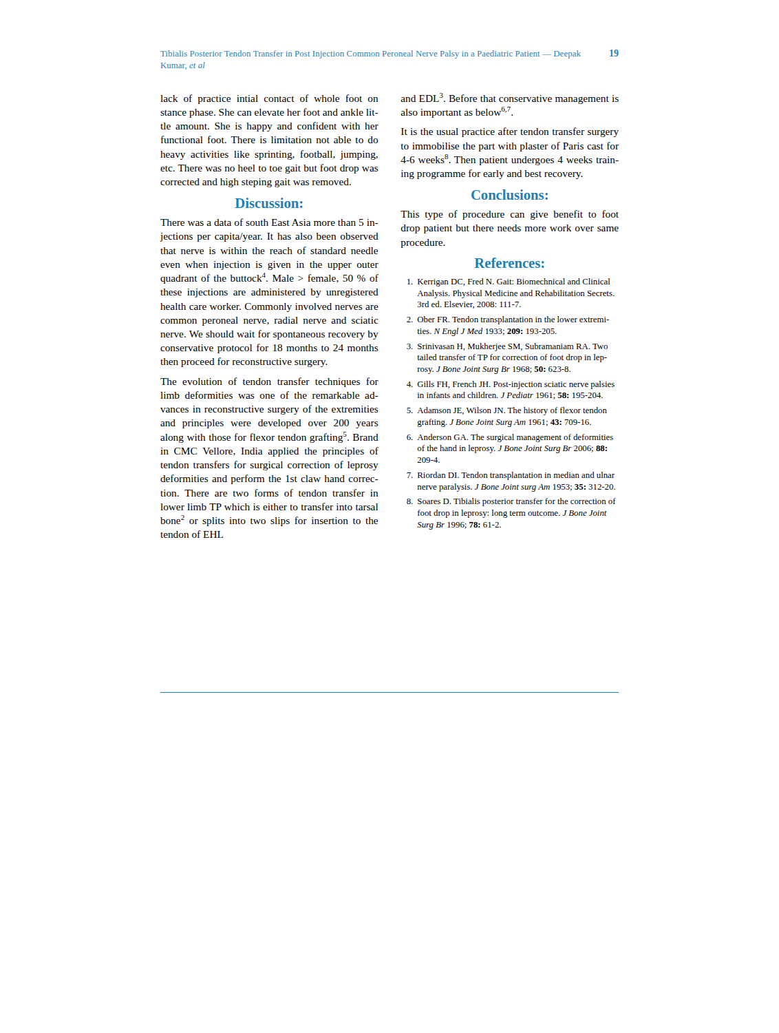Tibialis Posterior Tendon Transfer in Post Injection Common Peroneal Nerve Palsy in a Paediatric Patient — Deepak Kumar, et al
19
lack of practice intial contact of whole foot on stance phase. She can elevate her foot and ankle little amount. She is happy and confident with her functional foot. There is limitation not able to do heavy activities like sprinting, football, jumping, etc. There was no heel to toe gait but foot drop was corrected and high steping gait was removed.
Discussion:
There was a data of south East Asia more than 5 injections per capita/year. It has also been observed that nerve is within the reach of standard needle even when injection is given in the upper outer quadrant of the buttock4. Male > female, 50 % of these injections are administered by unregistered health care worker. Commonly involved nerves are common peroneal nerve, radial nerve and sciatic nerve. We should wait for spontaneous recovery by conservative protocol for 18 months to 24 months then proceed for reconstructive surgery.
The evolution of tendon transfer techniques for limb deformities was one of the remarkable advances in reconstructive surgery of the extremities and principles were developed over 200 years along with those for flexor tendon grafting5. Brand in CMC Vellore, India applied the principles of tendon transfers for surgical correction of leprosy deformities and perform the 1st claw hand correction. There are two forms of tendon transfer in lower limb TP which is either to transfer into tarsal bone2 or splits into two slips for insertion to the tendon of EHL
and EDL3. Before that conservative management is also important as below6,7.
It is the usual practice after tendon transfer surgery to immobilise the part with plaster of Paris cast for 4-6 weeks8. Then patient undergoes 4 weeks training programme for early and best recovery.
Conclusions:
This type of procedure can give benefit to foot drop patient but there needs more work over same procedure.
References:
Kerrigan DC, Fred N. Gait: Biomechnical and Clinical Analysis. Physical Medicine and Rehabilitation Secrets. 3rd ed. Elsevier, 2008: 111-7.
Ober FR. Tendon transplantation in the lower extremities. N Engl J Med 1933; 209: 193-205.
Srinivasan H, Mukherjee SM, Subramaniam RA. Two tailed transfer of TP for correction of foot drop in leprosy. J Bone Joint Surg Br 1968; 50: 623-8.
Gills FH, French JH. Post-injection sciatic nerve palsies in infants and children. J Pediatr 1961; 58: 195-204.
Adamson JE, Wilson JN. The history of flexor tendon grafting. J Bone Joint Surg Am 1961; 43: 709-16.
Anderson GA. The surgical management of deformities of the hand in leprosy. J Bone Joint Surg Br 2006; 88: 209-4.
Riordan DI. Tendon transplantation in median and ulnar nerve paralysis. J Bone Joint surg Am 1953; 35: 312-20.
Soares D. Tibialis posterior transfer for the correction of foot drop in leprosy: long term outcome. J Bone Joint Surg Br 1996; 78: 61-2.